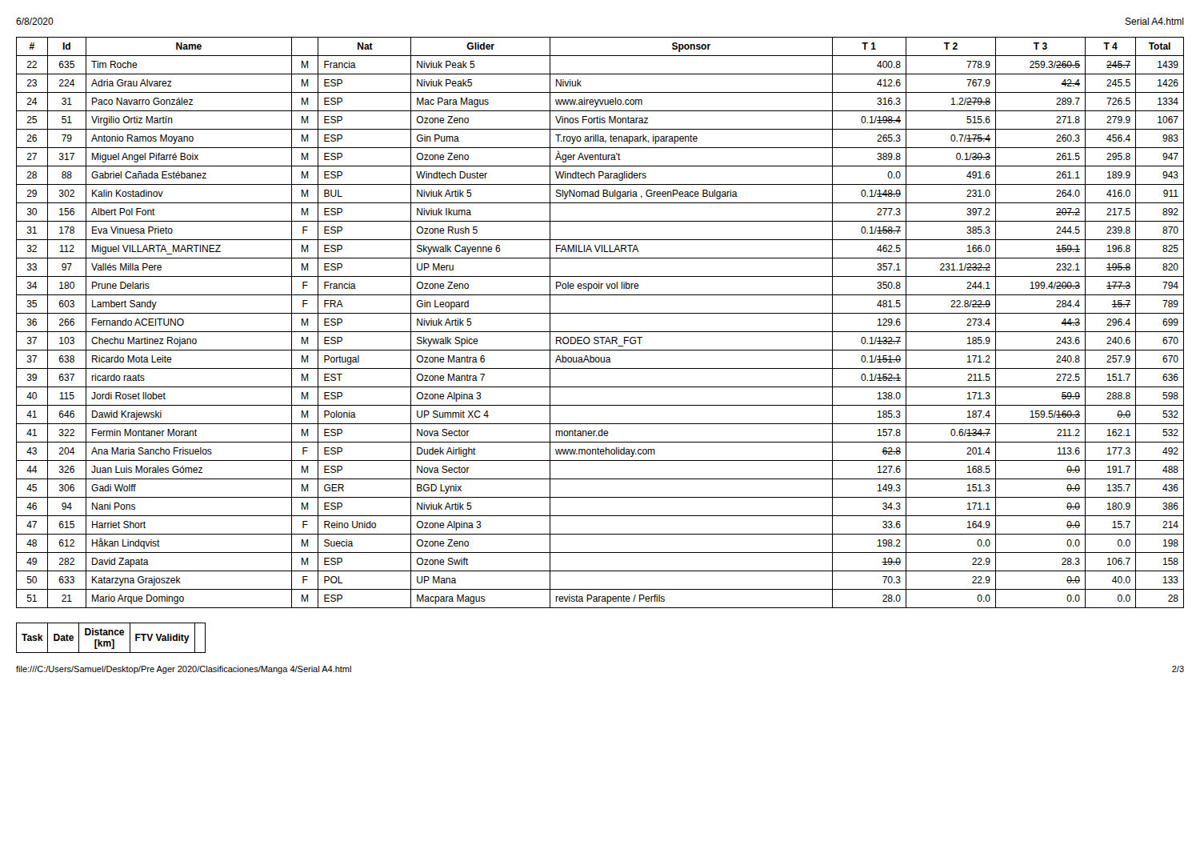6/8/2020 Serial A4.html
| # | Id | Name | | Nat | Glider | Sponsor | T 1 | T 2 | T 3 | T 4 | Total |
| --- | --- | --- | --- | --- | --- | --- | --- | --- | --- | --- | --- |
| 22 | 635 | Tim Roche | M | Francia | Niviuk Peak 5 | | 400.8 | 778.9 | 259.3/ 260.5 | 245.7 | 1439 |
| 23 | 224 | Adria Grau Alvarez | M | ESP | Niviuk Peak5 | Niviuk | 412.6 | 767.9 | 42.4 | 245.5 | 1426 |
| 24 | 31 | Paco Navarro González | M | ESP | Mac Para Magus | www.aireyvuelo.com | 316.3 | 1.2/ 279.8 | 289.7 | 726.5 | 1334 |
| 25 | 51 | Virgilio Ortiz Martín | M | ESP | Ozone Zeno | Vinos Fortis Montaraz | 0.1/ 198.4 | 515.6 | 271.8 | 279.9 | 1067 |
| 26 | 79 | Antonio Ramos Moyano | M | ESP | Gin Puma | T.royo arilla, tenapark, iparapente | 265.3 | 0.7/ 175.4 | 260.3 | 456.4 | 983 |
| 27 | 317 | Miguel Angel Pifarré Boix | M | ESP | Ozone Zeno | Àger Aventura't | 389.8 | 0.1/ 30.3 | 261.5 | 295.8 | 947 |
| 28 | 88 | Gabriel Cañada Estébanez | M | ESP | Windtech Duster | Windtech Paragliders | 0.0 | 491.6 | 261.1 | 189.9 | 943 |
| 29 | 302 | Kalin Kostadinov | M | BUL | Niviuk Artik 5 | SlyNomad Bulgaria , GreenPeace Bulgaria | 0.1/ 148.9 | 231.0 | 264.0 | 416.0 | 911 |
| 30 | 156 | Albert Pol Font | M | ESP | Niviuk Ikuma | | 277.3 | 397.2 | 207.2 | 217.5 | 892 |
| 31 | 178 | Eva Vinuesa Prieto | F | ESP | Ozone Rush 5 | | 0.1/ 158.7 | 385.3 | 244.5 | 239.8 | 870 |
| 32 | 112 | Miguel VILLARTA_MARTINEZ | M | ESP | Skywalk Cayenne 6 | FAMILIA VILLARTA | 462.5 | 166.0 | 159.1 | 196.8 | 825 |
| 33 | 97 | Vallés Milla Pere | M | ESP | UP Meru | | 357.1 | 231.1/ 232.2 | 232.1 | 195.8 | 820 |
| 34 | 180 | Prune Delaris | F | Francia | Ozone Zeno | Pole espoir vol libre | 350.8 | 244.1 | 199.4/ 200.3 | 177.3 | 794 |
| 35 | 603 | Lambert Sandy | F | FRA | Gin Leopard | | 481.5 | 22.8/ 22.9 | 284.4 | 15.7 | 789 |
| 36 | 266 | Fernando ACEITUNO | M | ESP | Niviuk Artik 5 | | 129.6 | 273.4 | 44.3 | 296.4 | 699 |
| 37 | 103 | Chechu Martinez Rojano | M | ESP | Skywalk Spice | RODEO STAR_FGT | 0.1/ 132.7 | 185.9 | 243.6 | 240.6 | 670 |
| 37 | 638 | Ricardo Mota Leite | M | Portugal | Ozone Mantra 6 | AbouaAboua | 0.1/ 151.0 | 171.2 | 240.8 | 257.9 | 670 |
| 39 | 637 | ricardo raats | M | EST | Ozone Mantra 7 | | 0.1/ 152.1 | 211.5 | 272.5 | 151.7 | 636 |
| 40 | 115 | Jordi Roset llobet | M | ESP | Ozone Alpina 3 | | 138.0 | 171.3 | 59.9 | 288.8 | 598 |
| 41 | 646 | Dawid Krajewski | M | Polonia | UP Summit XC 4 | | 185.3 | 187.4 | 159.5/ 160.3 | 0.0 | 532 |
| 41 | 322 | Fermin Montaner Morant | M | ESP | Nova Sector | montaner.de | 157.8 | 0.6/ 134.7 | 211.2 | 162.1 | 532 |
| 43 | 204 | Ana Maria Sancho Frisuelos | F | ESP | Dudek Airlight | www.monteholiday.com | 62.8 | 201.4 | 113.6 | 177.3 | 492 |
| 44 | 326 | Juan Luis Morales Gómez | M | ESP | Nova Sector | | 127.6 | 168.5 | 0.0 | 191.7 | 488 |
| 45 | 306 | Gadi Wolff | M | GER | BGD Lynix | | 149.3 | 151.3 | 0.0 | 135.7 | 436 |
| 46 | 94 | Nani Pons | M | ESP | Niviuk Artik 5 | | 34.3 | 171.1 | 0.0 | 180.9 | 386 |
| 47 | 615 | Harriet Short | F | Reino Unido | Ozone Alpina 3 | | 33.6 | 164.9 | 0.0 | 15.7 | 214 |
| 48 | 612 | Håkan Lindqvist | M | Suecia | Ozone Zeno | | 198.2 | 0.0 | 0.0 | 0.0 | 198 |
| 49 | 282 | David Zapata | M | ESP | Ozone Swift | | 19.0 | 22.9 | 28.3 | 106.7 | 158 |
| 50 | 633 | Katarzyna Grajoszek | F | POL | UP Mana | | 70.3 | 22.9 | 0.0 | 40.0 | 133 |
| 51 | 21 | Mario Arque Domingo | M | ESP | Macpara Magus | revista Parapente / Perfils | 28.0 | 0.0 | 0.0 | 0.0 | 28 |
| Task | Date | Distance [km] | FTV Validity | |
| --- | --- | --- | --- | --- |
file:///C:/Users/Samuel/Desktop/Pre Ager 2020/Clasificaciones/Manga 4/Serial A4.html 2/3